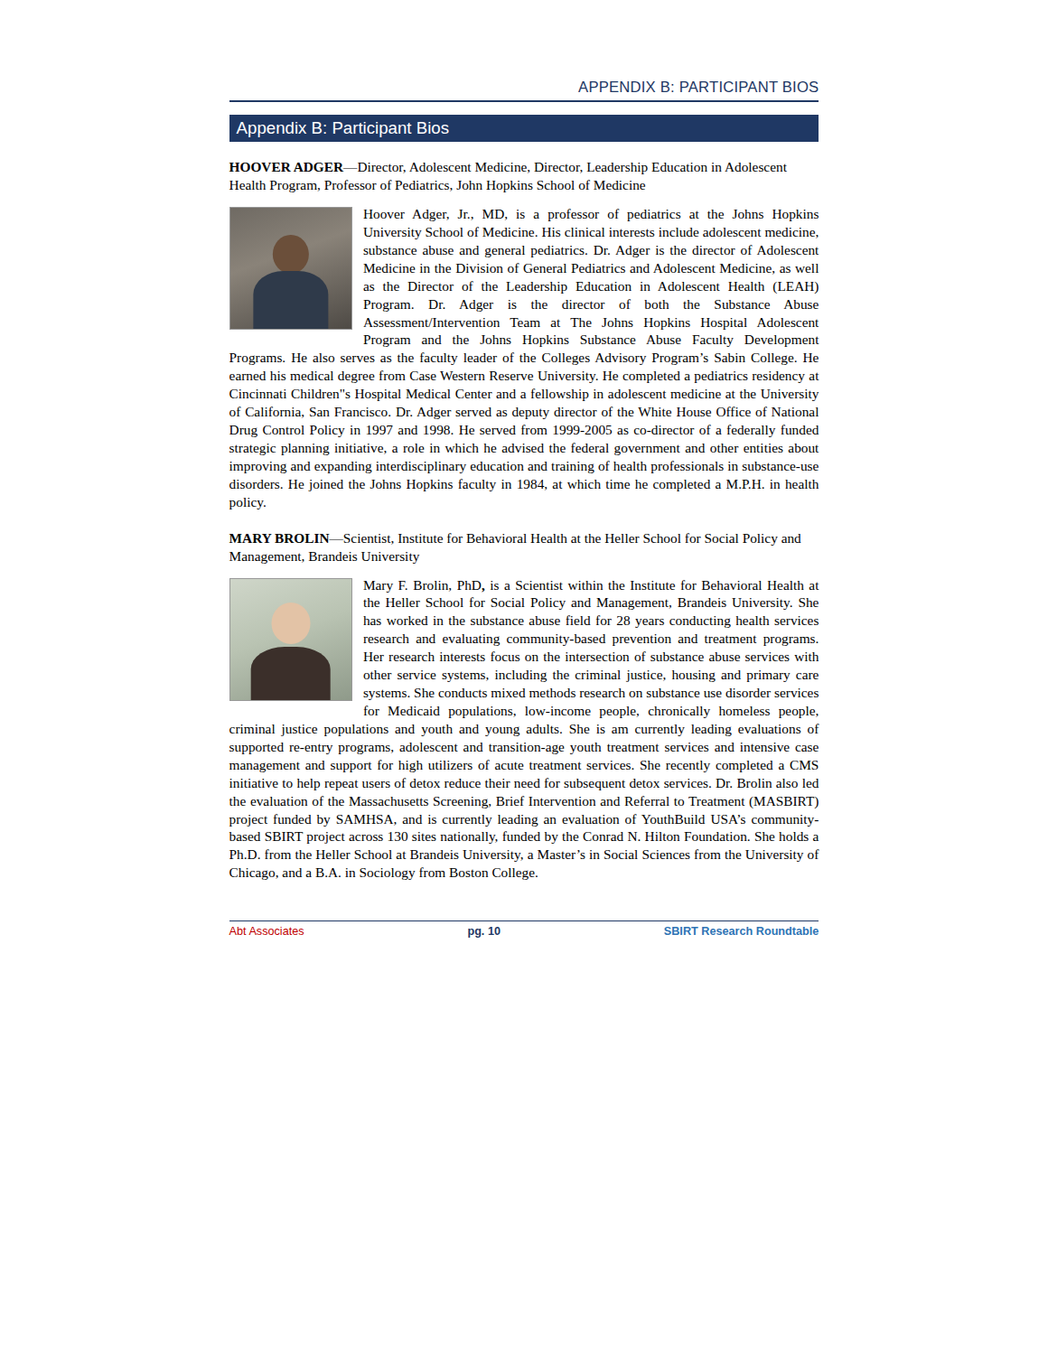APPENDIX B: PARTICIPANT BIOS
Appendix B: Participant Bios
Hoover Adger—Director, Adolescent Medicine, Director, Leadership Education in Adolescent Health Program, Professor of Pediatrics, John Hopkins School of Medicine
Hoover Adger, Jr., MD, is a professor of pediatrics at the Johns Hopkins University School of Medicine. His clinical interests include adolescent medicine, substance abuse and general pediatrics. Dr. Adger is the director of Adolescent Medicine in the Division of General Pediatrics and Adolescent Medicine, as well as the Director of the Leadership Education in Adolescent Health (LEAH) Program. Dr. Adger is the director of both the Substance Abuse Assessment/Intervention Team at The Johns Hopkins Hospital Adolescent Program and the Johns Hopkins Substance Abuse Faculty Development Programs. He also serves as the faculty leader of the Colleges Advisory Program’s Sabin College. He earned his medical degree from Case Western Reserve University. He completed a pediatrics residency at Cincinnati Children"s Hospital Medical Center and a fellowship in adolescent medicine at the University of California, San Francisco. Dr. Adger served as deputy director of the White House Office of National Drug Control Policy in 1997 and 1998. He served from 1999-2005 as co-director of a federally funded strategic planning initiative, a role in which he advised the federal government and other entities about improving and expanding interdisciplinary education and training of health professionals in substance-use disorders. He joined the Johns Hopkins faculty in 1984, at which time he completed a M.P.H. in health policy.
Mary Brolin—Scientist, Institute for Behavioral Health at the Heller School for Social Policy and Management, Brandeis University
Mary F. Brolin, PhD, is a Scientist within the Institute for Behavioral Health at the Heller School for Social Policy and Management, Brandeis University. She has worked in the substance abuse field for 28 years conducting health services research and evaluating community-based prevention and treatment programs. Her research interests focus on the intersection of substance abuse services with other service systems, including the criminal justice, housing and primary care systems. She conducts mixed methods research on substance use disorder services for Medicaid populations, low-income people, chronically homeless people, criminal justice populations and youth and young adults. She is am currently leading evaluations of supported re-entry programs, adolescent and transition-age youth treatment services and intensive case management and support for high utilizers of acute treatment services. She recently completed a CMS initiative to help repeat users of detox reduce their need for subsequent detox services. Dr. Brolin also led the evaluation of the Massachusetts Screening, Brief Intervention and Referral to Treatment (MASBIRT) project funded by SAMHSA, and is currently leading an evaluation of YouthBuild USA’s community-based SBIRT project across 130 sites nationally, funded by the Conrad N. Hilton Foundation. She holds a Ph.D. from the Heller School at Brandeis University, a Master’s in Social Sciences from the University of Chicago, and a B.A. in Sociology from Boston College.
Abt Associates
pg. 10
SBIRT Research Roundtable